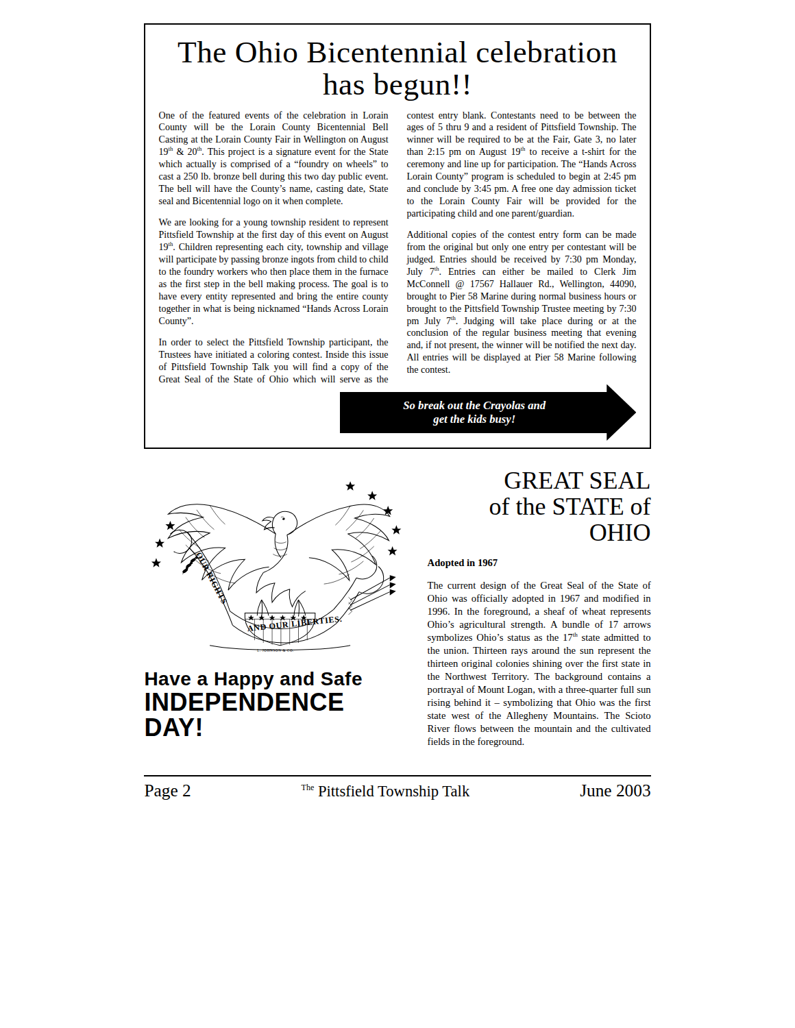The Ohio Bicentennial celebration has begun!!
One of the featured events of the celebration in Lorain County will be the Lorain County Bicentennial Bell Casting at the Lorain County Fair in Wellington on August 19th & 20th. This project is a signature event for the State which actually is comprised of a “foundry on wheels” to cast a 250 lb. bronze bell during this two day public event. The bell will have the County’s name, casting date, State seal and Bicentennial logo on it when complete.
We are looking for a young township resident to represent Pittsfield Township at the first day of this event on August 19th. Children representing each city, township and village will participate by passing bronze ingots from child to child to the foundry workers who then place them in the furnace as the first step in the bell making process. The goal is to have every entity represented and bring the entire county together in what is being nicknamed “Hands Across Lorain County”.
In order to select the Pittsfield Township participant, the Trustees have initiated a coloring contest. Inside this issue of Pittsfield Township Talk you will find a copy of the Great Seal of the State of Ohio which will serve as the contest entry blank. Contestants need to be between the ages of 5 thru 9 and a resident of Pittsfield Township. The winner will be required to be at the Fair, Gate 3, no later than 2:15 pm on August 19th to receive a t-shirt for the ceremony and line up for participation. The “Hands Across Lorain County” program is scheduled to begin at 2:45 pm and conclude by 3:45 pm. A free one day admission ticket to the Lorain County Fair will be provided for the participating child and one parent/guardian.
Additional copies of the contest entry form can be made from the original but only one entry per contestant will be judged. Entries should be received by 7:30 pm Monday, July 7th. Entries can either be mailed to Clerk Jim McConnell @ 17567 Hallauer Rd., Wellington, 44090, brought to Pier 58 Marine during normal business hours or brought to the Pittsfield Township Trustee meeting by 7:30 pm July 7th. Judging will take place during or at the conclusion of the regular business meeting that evening and, if not present, the winner will be notified the next day. All entries will be displayed at Pier 58 Marine following the contest.
So break out the Crayolas and
get the kids busy!
OUR RIGHTS AND OUR LIBERTIES. L. JOHNSON & CO.
Have a Happy and Safe
INDEPENDENCE DAY!
GREAT SEAL
of the STATE of OHIO
Adopted in 1967
The current design of the Great Seal of the State of Ohio was officially adopted in 1967 and modified in 1996. In the foreground, a sheaf of wheat represents Ohio’s agricultural strength. A bundle of 17 arrows symbolizes Ohio’s status as the 17th state admitted to the union. Thirteen rays around the sun represent the thirteen original colonies shining over the first state in the Northwest Territory. The background contains a portrayal of Mount Logan, with a three-quarter full sun rising behind it – symbolizing that Ohio was the first state west of the Allegheny Mountains. The Scioto River flows between the mountain and the cultivated fields in the foreground.
Page 2
The Pittsfield Township Talk
June 2003